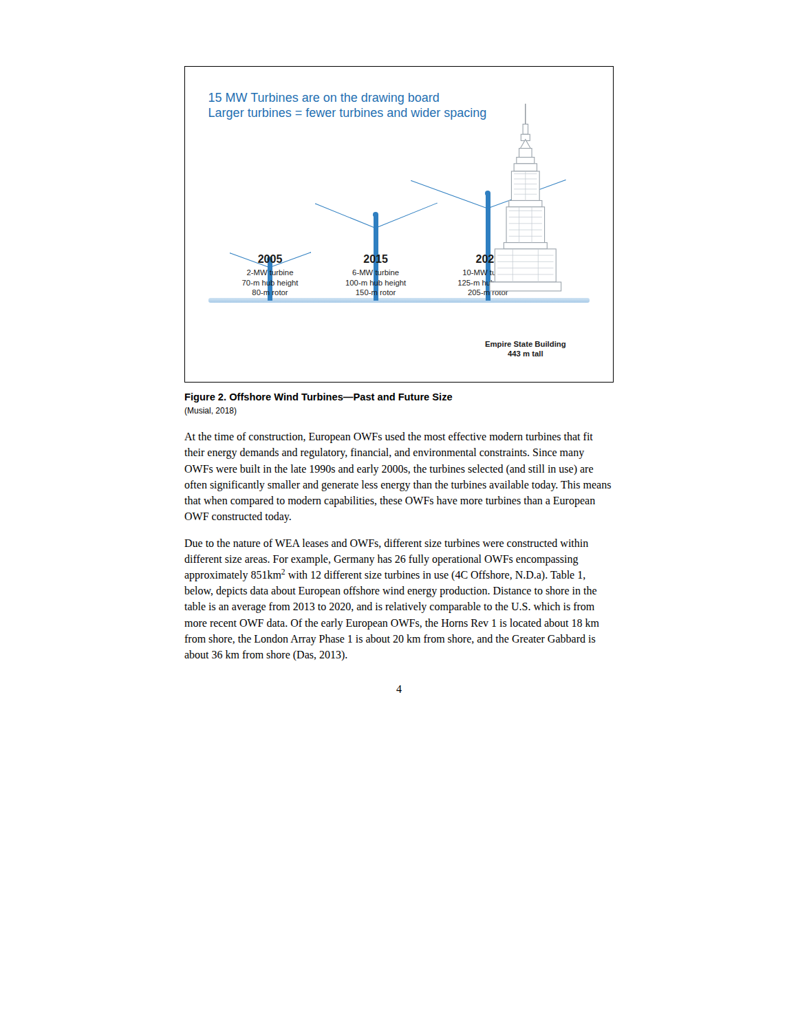15 MW Turbines are on the drawing board
Larger turbines = fewer turbines and wider spacing
2005
2-MW turbine
70-m hub height
80-m rotor
2015
6-MW turbine
100-m hub height
150-m rotor
2025
10-MW turbine
125-m hub height
205-m rotor
Empire State Building
443 m tall
Figure 2. Offshore Wind Turbines—Past and Future Size
(Musial, 2018)
At the time of construction, European OWFs used the most effective modern turbines that fit their energy demands and regulatory, financial, and environmental constraints. Since many OWFs were built in the late 1990s and early 2000s, the turbines selected (and still in use) are often significantly smaller and generate less energy than the turbines available today. This means that when compared to modern capabilities, these OWFs have more turbines than a European OWF constructed today.
Due to the nature of WEA leases and OWFs, different size turbines were constructed within different size areas. For example, Germany has 26 fully operational OWFs encompassing approximately 851km2 with 12 different size turbines in use (4C Offshore, N.D.a). Table 1, below, depicts data about European offshore wind energy production. Distance to shore in the table is an average from 2013 to 2020, and is relatively comparable to the U.S. which is from more recent OWF data. Of the early European OWFs, the Horns Rev 1 is located about 18 km from shore, the London Array Phase 1 is about 20 km from shore, and the Greater Gabbard is about 36 km from shore (Das, 2013).
4